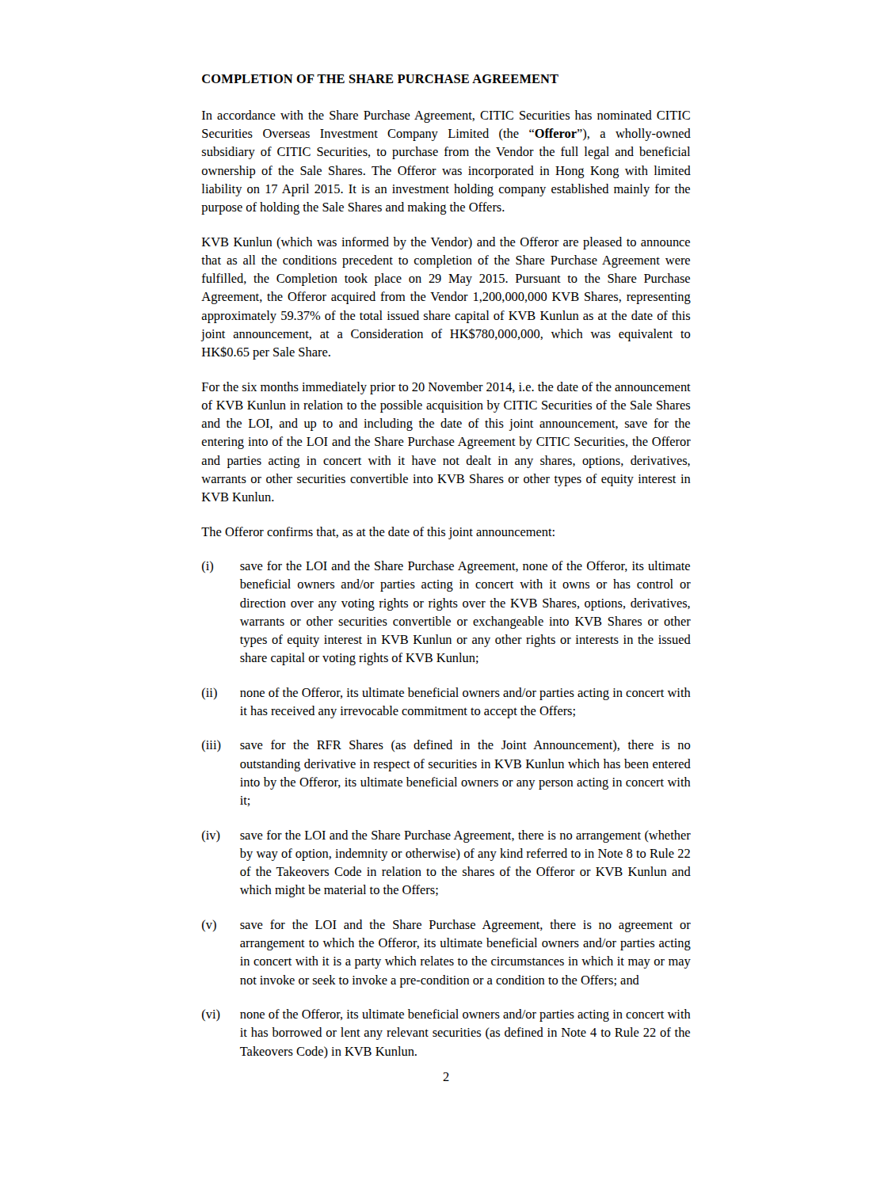COMPLETION OF THE SHARE PURCHASE AGREEMENT
In accordance with the Share Purchase Agreement, CITIC Securities has nominated CITIC Securities Overseas Investment Company Limited (the “Offeror”), a wholly-owned subsidiary of CITIC Securities, to purchase from the Vendor the full legal and beneficial ownership of the Sale Shares. The Offeror was incorporated in Hong Kong with limited liability on 17 April 2015. It is an investment holding company established mainly for the purpose of holding the Sale Shares and making the Offers.
KVB Kunlun (which was informed by the Vendor) and the Offeror are pleased to announce that as all the conditions precedent to completion of the Share Purchase Agreement were fulfilled, the Completion took place on 29 May 2015. Pursuant to the Share Purchase Agreement, the Offeror acquired from the Vendor 1,200,000,000 KVB Shares, representing approximately 59.37% of the total issued share capital of KVB Kunlun as at the date of this joint announcement, at a Consideration of HK$780,000,000, which was equivalent to HK$0.65 per Sale Share.
For the six months immediately prior to 20 November 2014, i.e. the date of the announcement of KVB Kunlun in relation to the possible acquisition by CITIC Securities of the Sale Shares and the LOI, and up to and including the date of this joint announcement, save for the entering into of the LOI and the Share Purchase Agreement by CITIC Securities, the Offeror and parties acting in concert with it have not dealt in any shares, options, derivatives, warrants or other securities convertible into KVB Shares or other types of equity interest in KVB Kunlun.
The Offeror confirms that, as at the date of this joint announcement:
(i) save for the LOI and the Share Purchase Agreement, none of the Offeror, its ultimate beneficial owners and/or parties acting in concert with it owns or has control or direction over any voting rights or rights over the KVB Shares, options, derivatives, warrants or other securities convertible or exchangeable into KVB Shares or other types of equity interest in KVB Kunlun or any other rights or interests in the issued share capital or voting rights of KVB Kunlun;
(ii) none of the Offeror, its ultimate beneficial owners and/or parties acting in concert with it has received any irrevocable commitment to accept the Offers;
(iii) save for the RFR Shares (as defined in the Joint Announcement), there is no outstanding derivative in respect of securities in KVB Kunlun which has been entered into by the Offeror, its ultimate beneficial owners or any person acting in concert with it;
(iv) save for the LOI and the Share Purchase Agreement, there is no arrangement (whether by way of option, indemnity or otherwise) of any kind referred to in Note 8 to Rule 22 of the Takeovers Code in relation to the shares of the Offeror or KVB Kunlun and which might be material to the Offers;
(v) save for the LOI and the Share Purchase Agreement, there is no agreement or arrangement to which the Offeror, its ultimate beneficial owners and/or parties acting in concert with it is a party which relates to the circumstances in which it may or may not invoke or seek to invoke a pre-condition or a condition to the Offers; and
(vi) none of the Offeror, its ultimate beneficial owners and/or parties acting in concert with it has borrowed or lent any relevant securities (as defined in Note 4 to Rule 22 of the Takeovers Code) in KVB Kunlun.
2